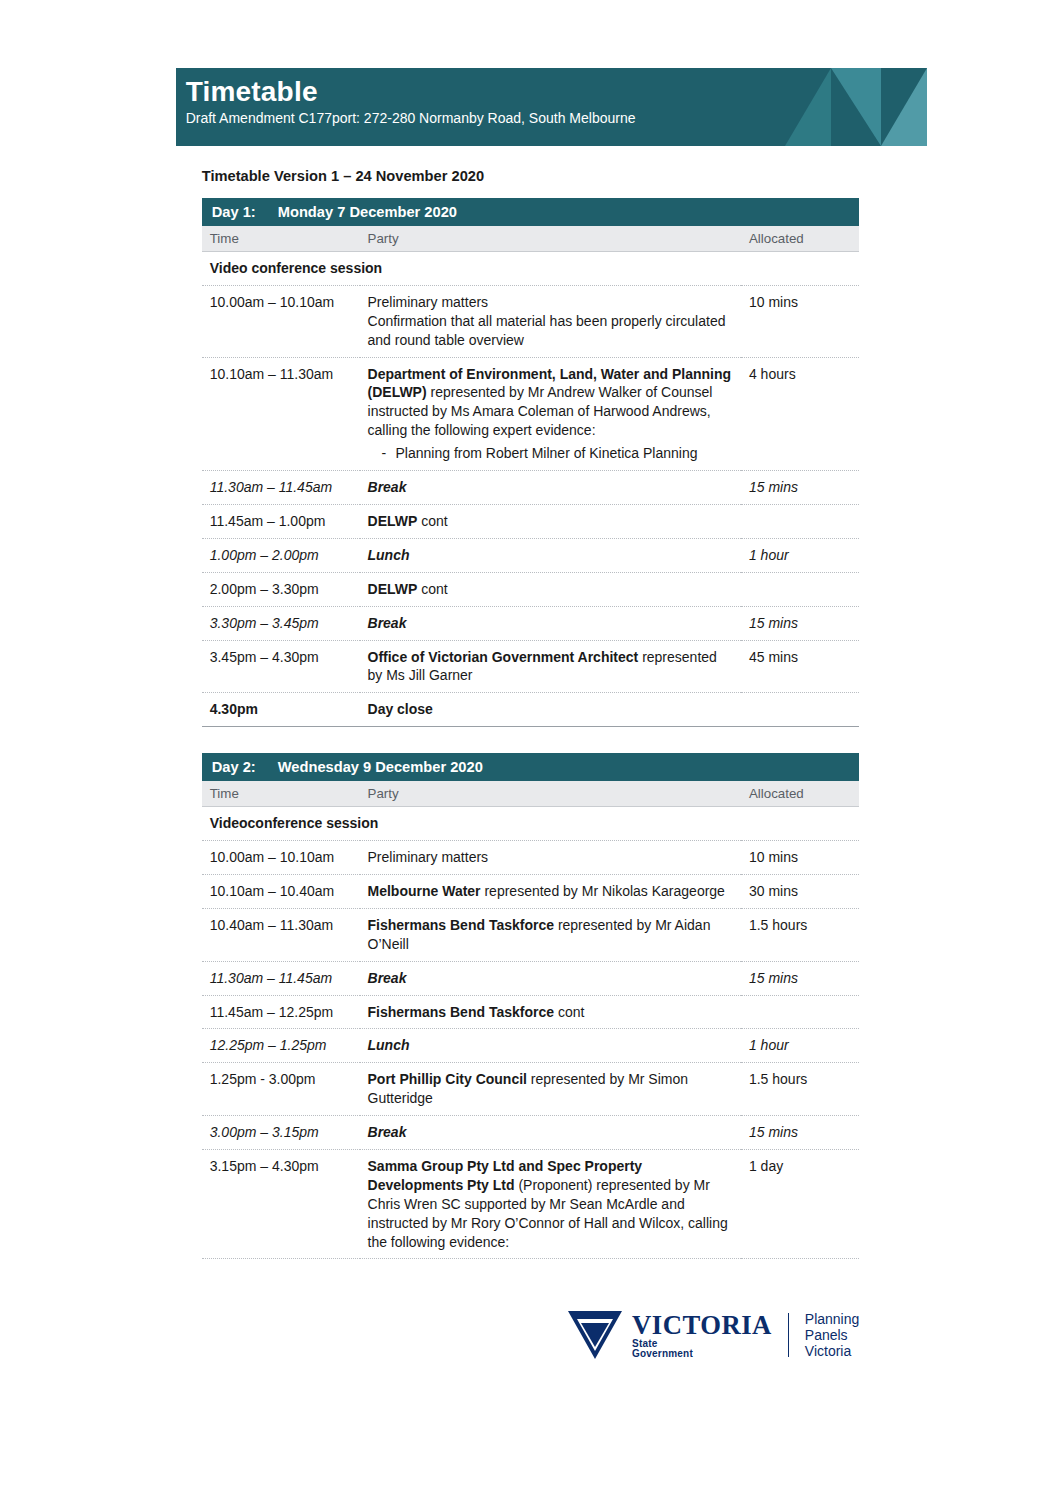Timetable
Draft Amendment C177port: 272-280 Normanby Road, South Melbourne
Timetable Version 1 – 24 November 2020
Day 1: Monday 7 December 2020
| Video conference session |
| Time | Party | Allocated |
| 10.00am – 10.10am | Preliminary matters Confirmation that all material has been properly circulated and round table overview | 10 mins |
| 10.10am – 11.30am | Department of Environment, Land, Water and Planning (DELWP) represented by Mr Andrew Walker of Counsel instructed by Ms Amara Coleman of Harwood Andrews, calling the following expert evidence: Planning from Robert Milner of Kinetica Planning | 4 hours |
| 11.30am – 11.45am | Break | 15 mins |
| 11.45am – 1.00pm | DELWP cont | |
| 1.00pm – 2.00pm | Lunch | 1 hour |
| 2.00pm – 3.30pm | DELWP cont | |
| 3.30pm – 3.45pm | Break | 15 mins |
| 3.45pm – 4.30pm | Office of Victorian Government Architect represented by Ms Jill Garner | 45 mins |
| 4.30pm | Day close | |
Day 2: Wednesday 9 December 2020
| Videoconference session |
| Time | Party | Allocated |
| 10.00am – 10.10am | Preliminary matters | 10 mins |
| 10.10am – 10.40am | Melbourne Water represented by Mr Nikolas Karageorge | 30 mins |
| 10.40am – 11.30am | Fishermans Bend Taskforce represented by Mr Aidan O’Neill | 1.5 hours |
| 11.30am – 11.45am | Break | 15 mins |
| 11.45am – 12.25pm | Fishermans Bend Taskforce cont | |
| 12.25pm – 1.25pm | Lunch | 1 hour |
| 1.25pm - 3.00pm | Port Phillip City Council represented by Mr Simon Gutteridge | 1.5 hours |
| 3.00pm – 3.15pm | Break | 15 mins |
| 3.15pm – 4.30pm | Samma Group Pty Ltd and Spec Property Developments Pty Ltd (Proponent) represented by Mr Chris Wren SC supported by Mr Sean McArdle and instructed by Mr Rory O’Connor of Hall and Wilcox, calling the following evidence: | 1 day |
VICTORIA
State
Government
Planning
Panels
Victoria